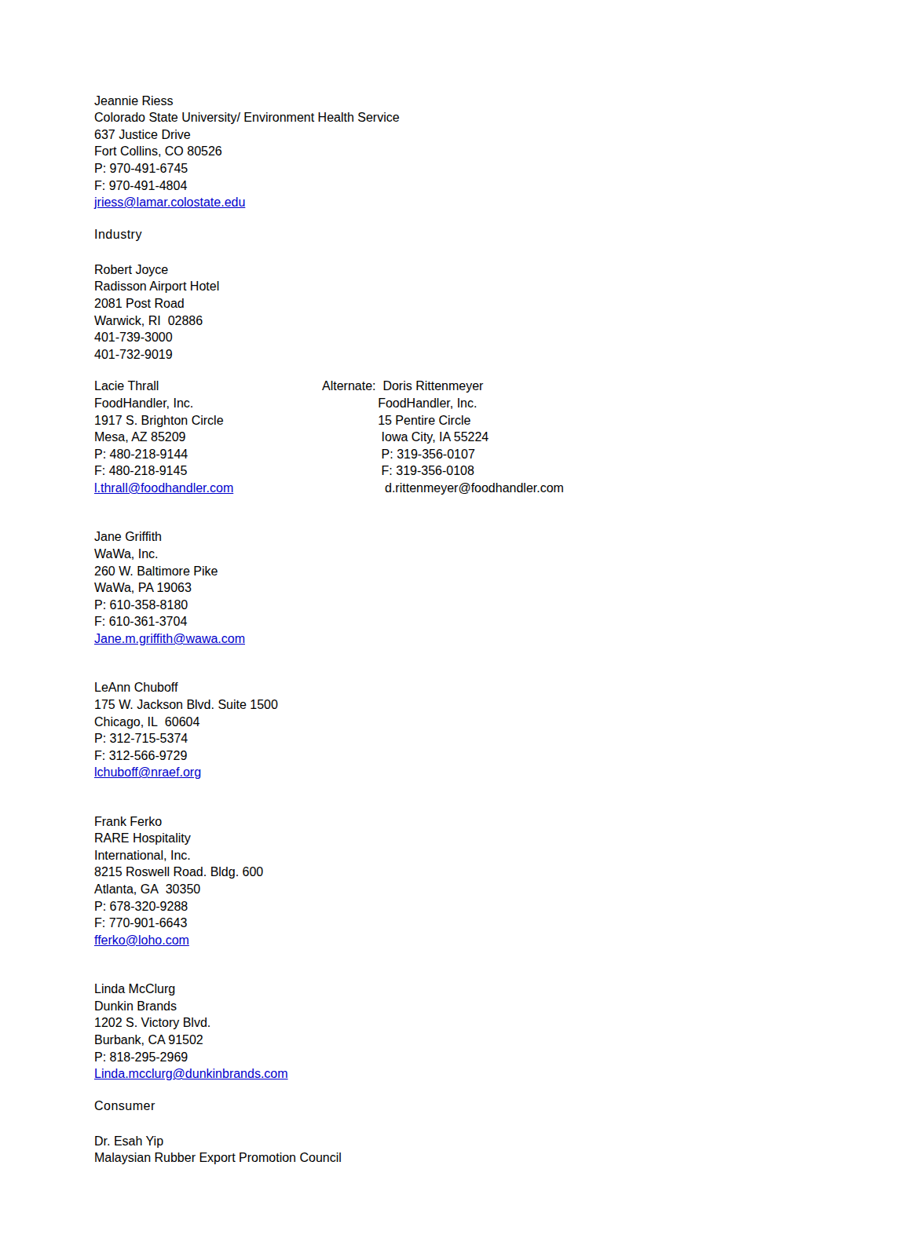Jeannie Riess Colorado State University/ Environment Health Service 637 Justice Drive Fort Collins, CO 80526 P: 970-491-6745 F: 970-491-4804 jriess@lamar.colostate.edu
Industry
Robert Joyce Radisson Airport Hotel 2081 Post Road Warwick, RI 02886 401-739-3000 401-732-9019
Lacie Thrall FoodHandler, Inc. 1917 S. Brighton Circle Mesa, AZ 85209 P: 480-218-9144 F: 480-218-9145 l.thrall@foodhandler.com
Alternate: Doris Rittenmeyer FoodHandler, Inc. 15 Pentire Circle Iowa City, IA 55224 P: 319-356-0107 F: 319-356-0108 d.rittenmeyer@foodhandler.com
Jane Griffith WaWa, Inc. 260 W. Baltimore Pike WaWa, PA 19063 P: 610-358-8180 F: 610-361-3704 Jane.m.griffith@wawa.com
LeAnn Chuboff 175 W. Jackson Blvd. Suite 1500 Chicago, IL 60604 P: 312-715-5374 F: 312-566-9729 lchuboff@nraef.org
Frank Ferko RARE Hospitality International, Inc. 8215 Roswell Road. Bldg. 600 Atlanta, GA 30350 P: 678-320-9288 F: 770-901-6643 fferko@loho.com
Linda McClurg Dunkin Brands 1202 S. Victory Blvd. Burbank, CA 91502 P: 818-295-2969 Linda.mcclurg@dunkinbrands.com
Consumer
Dr. Esah Yip Malaysian Rubber Export Promotion Council